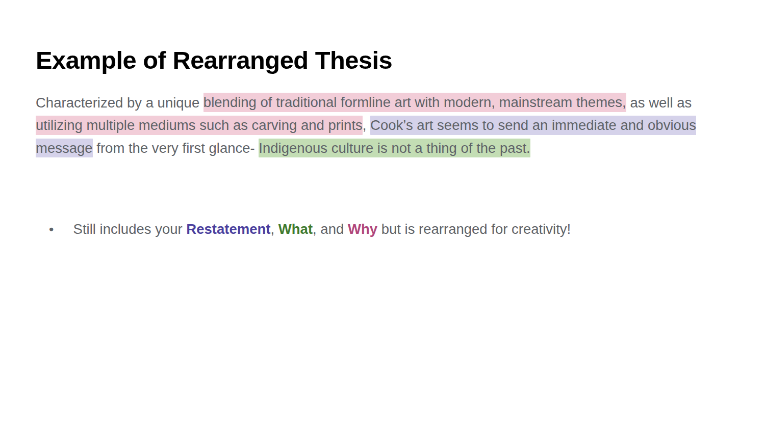Example of Rearranged Thesis
Characterized by a unique blending of traditional formline art with modern, mainstream themes, as well as utilizing multiple mediums such as carving and prints, Cook’s art seems to send an immediate and obvious message from the very first glance- Indigenous culture is not a thing of the past.
Still includes your Restatement, What, and Why but is rearranged for creativity!